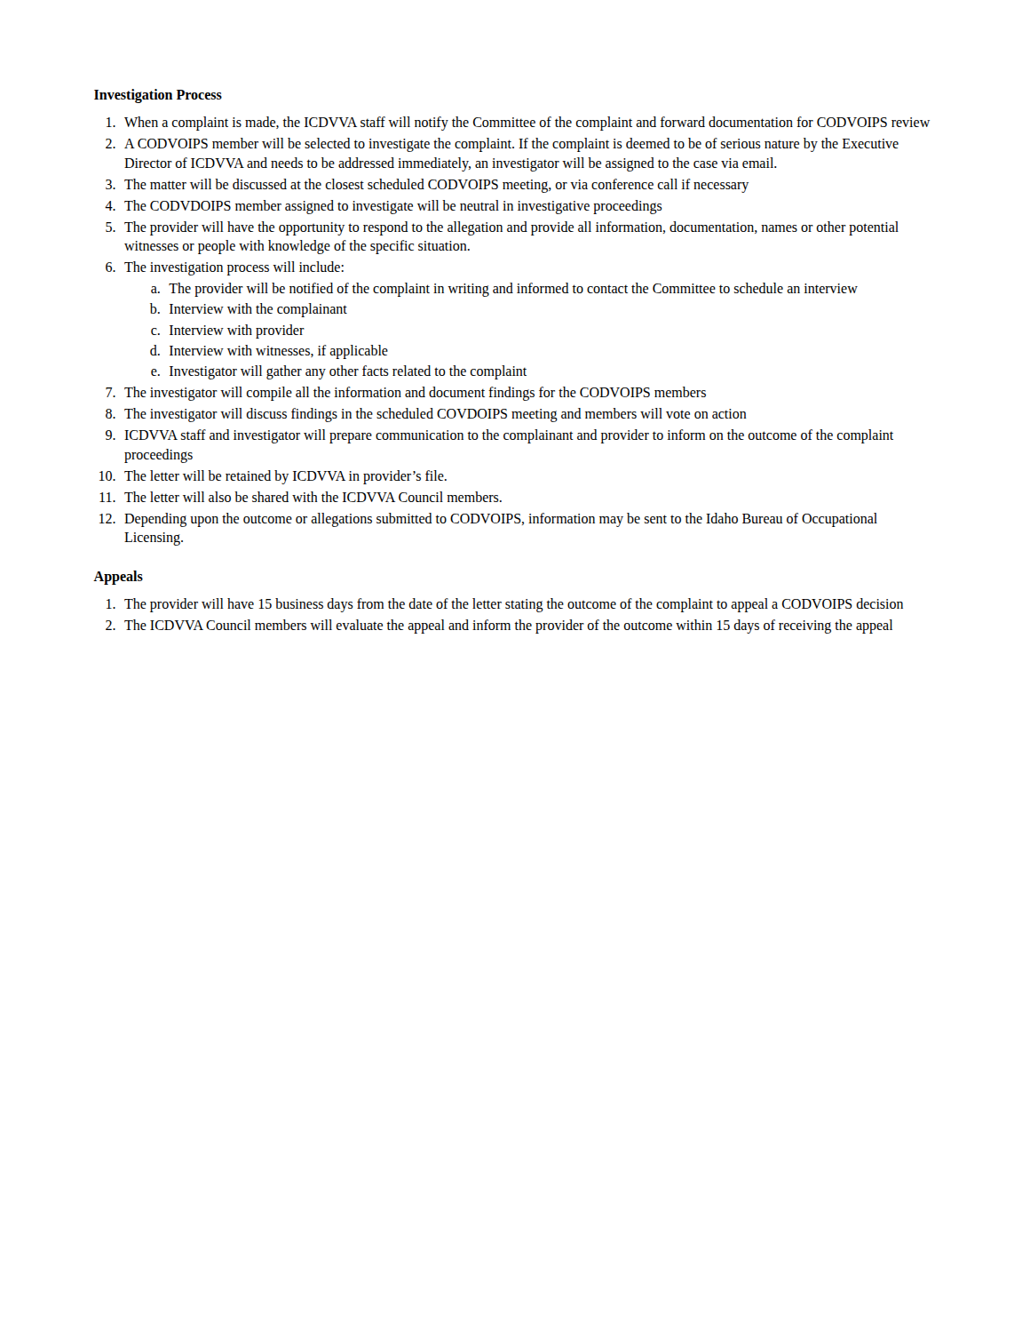Investigation Process
When a complaint is made, the ICDVVA staff will notify the Committee of the complaint and forward documentation for CODVOIPS review
A CODVOIPS member will be selected to investigate the complaint. If the complaint is deemed to be of serious nature by the Executive Director of ICDVVA and needs to be addressed immediately, an investigator will be assigned to the case via email.
The matter will be discussed at the closest scheduled CODVOIPS meeting, or via conference call if necessary
The CODVDOIPS member assigned to investigate will be neutral in investigative proceedings
The provider will have the opportunity to respond to the allegation and provide all information, documentation, names or other potential witnesses or people with knowledge of the specific situation.
The investigation process will include:
The provider will be notified of the complaint in writing and informed to contact the Committee to schedule an interview
Interview with the complainant
Interview with provider
Interview with witnesses, if applicable
Investigator will gather any other facts related to the complaint
The investigator will compile all the information and document findings for the CODVOIPS members
The investigator will discuss findings in the scheduled COVDOIPS meeting and members will vote on action
ICDVVA staff and investigator will prepare communication to the complainant and provider to inform on the outcome of the complaint proceedings
The letter will be retained by ICDVVA in provider’s file.
The letter will also be shared with the ICDVVA Council members.
Depending upon the outcome or allegations submitted to CODVOIPS, information may be sent to the Idaho Bureau of Occupational Licensing.
Appeals
The provider will have 15 business days from the date of the letter stating the outcome of the complaint to appeal a CODVOIPS decision
The ICDVVA Council members will evaluate the appeal and inform the provider of the outcome within 15 days of receiving the appeal